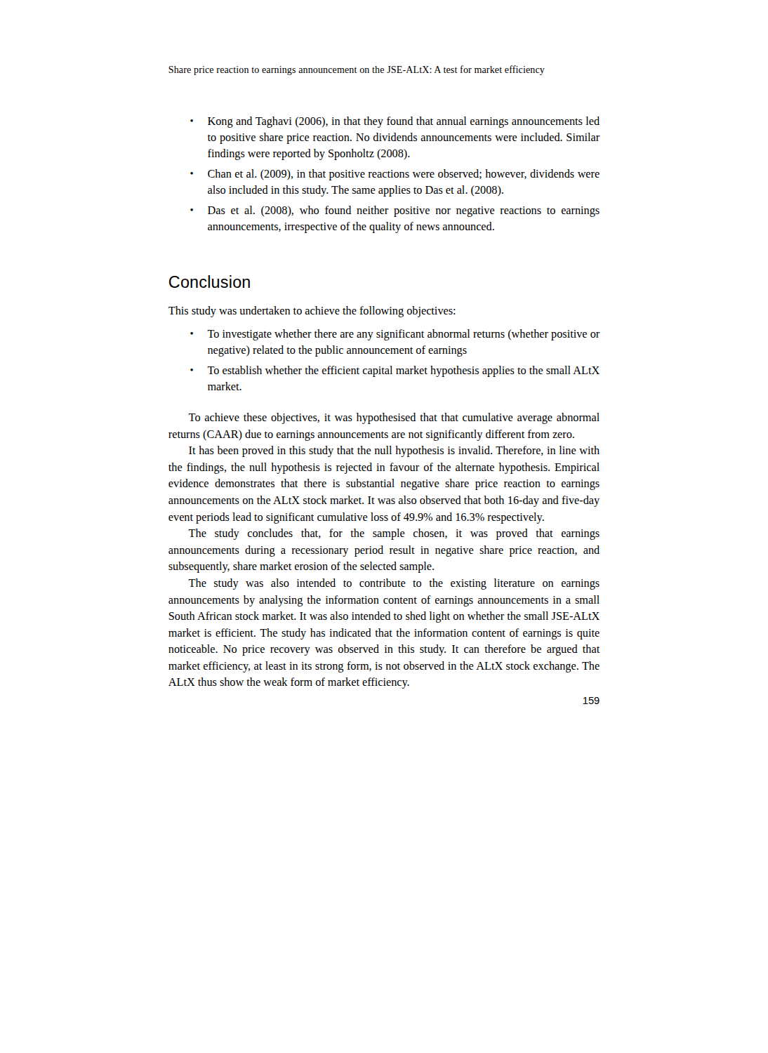Share price reaction to earnings announcement on the JSE-ALtX: A test for market efficiency
Kong and Taghavi (2006), in that they found that annual earnings announcements led to positive share price reaction. No dividends announcements were included. Similar findings were reported by Sponholtz (2008).
Chan et al. (2009), in that positive reactions were observed; however, dividends were also included in this study. The same applies to Das et al. (2008).
Das et al. (2008), who found neither positive nor negative reactions to earnings announcements, irrespective of the quality of news announced.
Conclusion
This study was undertaken to achieve the following objectives:
To investigate whether there are any significant abnormal returns (whether positive or negative) related to the public announcement of earnings
To establish whether the efficient capital market hypothesis applies to the small ALtX market.
To achieve these objectives, it was hypothesised that that cumulative average abnormal returns (CAAR) due to earnings announcements are not significantly different from zero.
It has been proved in this study that the null hypothesis is invalid. Therefore, in line with the findings, the null hypothesis is rejected in favour of the alternate hypothesis. Empirical evidence demonstrates that there is substantial negative share price reaction to earnings announcements on the ALtX stock market. It was also observed that both 16-day and five-day event periods lead to significant cumulative loss of 49.9% and 16.3% respectively.
The study concludes that, for the sample chosen, it was proved that earnings announcements during a recessionary period result in negative share price reaction, and subsequently, share market erosion of the selected sample.
The study was also intended to contribute to the existing literature on earnings announcements by analysing the information content of earnings announcements in a small South African stock market. It was also intended to shed light on whether the small JSE-ALtX market is efficient. The study has indicated that the information content of earnings is quite noticeable. No price recovery was observed in this study. It can therefore be argued that market efficiency, at least in its strong form, is not observed in the ALtX stock exchange. The ALtX thus show the weak form of market efficiency.
159